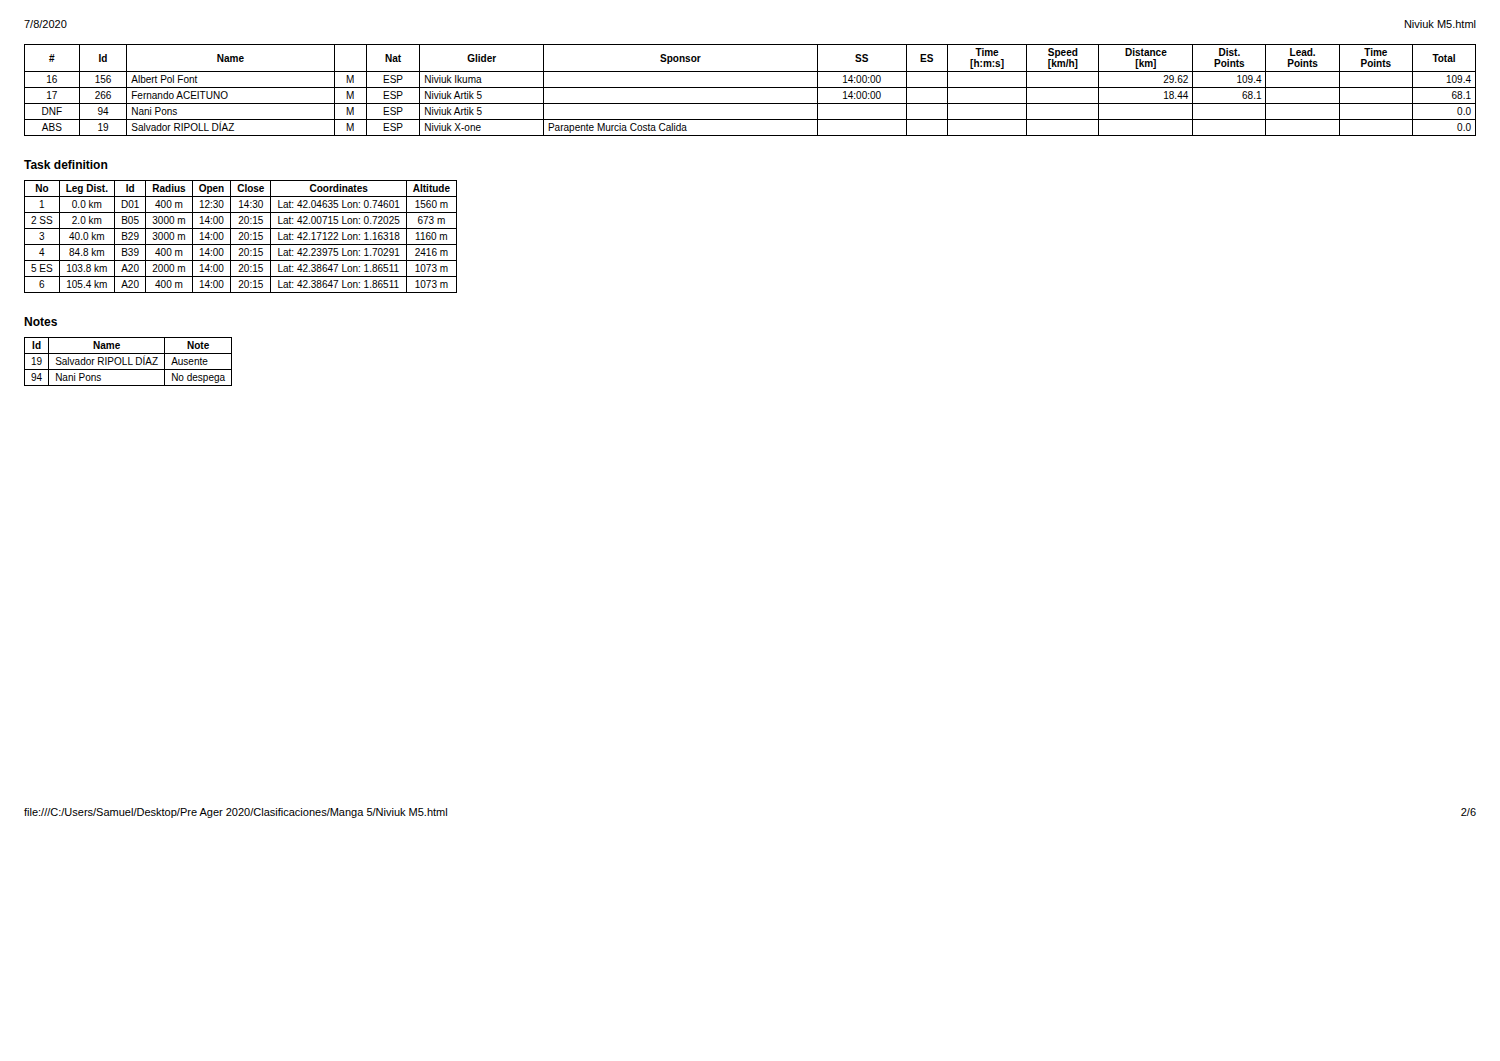7/8/2020 Niviuk M5.html
| # | Id | Name | | Nat | Glider | Sponsor | SS | ES | Time [h:m:s] | Speed [km/h] | Distance [km] | Dist. Points | Lead. Points | Time Points | Total |
| --- | --- | --- | --- | --- | --- | --- | --- | --- | --- | --- | --- | --- | --- | --- | --- |
| 16 | 156 | Albert Pol Font | M | ESP | Niviuk Ikuma | | 14:00:00 | | | | 29.62 | 109.4 | | | 109.4 |
| 17 | 266 | Fernando ACEITUNO | M | ESP | Niviuk Artik 5 | | 14:00:00 | | | | 18.44 | 68.1 | | | 68.1 |
| DNF | 94 | Nani Pons | M | ESP | Niviuk Artik 5 | | | | | | | | | | 0.0 |
| ABS | 19 | Salvador RIPOLL DÍAZ | M | ESP | Niviuk X-one | Parapente Murcia Costa Calida | | | | | | | | | 0.0 |
Task definition
| No | Leg Dist. | Id | Radius | Open | Close | Coordinates | Altitude |
| --- | --- | --- | --- | --- | --- | --- | --- |
| 1 | 0.0 km | D01 | 400 m | 12:30 | 14:30 | Lat: 42.04635 Lon: 0.74601 | 1560 m |
| 2 SS | 2.0 km | B05 | 3000 m | 14:00 | 20:15 | Lat: 42.00715 Lon: 0.72025 | 673 m |
| 3 | 40.0 km | B29 | 3000 m | 14:00 | 20:15 | Lat: 42.17122 Lon: 1.16318 | 1160 m |
| 4 | 84.8 km | B39 | 400 m | 14:00 | 20:15 | Lat: 42.23975 Lon: 1.70291 | 2416 m |
| 5 ES | 103.8 km | A20 | 2000 m | 14:00 | 20:15 | Lat: 42.38647 Lon: 1.86511 | 1073 m |
| 6 | 105.4 km | A20 | 400 m | 14:00 | 20:15 | Lat: 42.38647 Lon: 1.86511 | 1073 m |
Notes
| Id | Name | Note |
| --- | --- | --- |
| 19 | Salvador RIPOLL DÍAZ | Ausente |
| 94 | Nani Pons | No despega |
file:///C:/Users/Samuel/Desktop/Pre Ager 2020/Clasificaciones/Manga 5/Niviuk M5.html 2/6